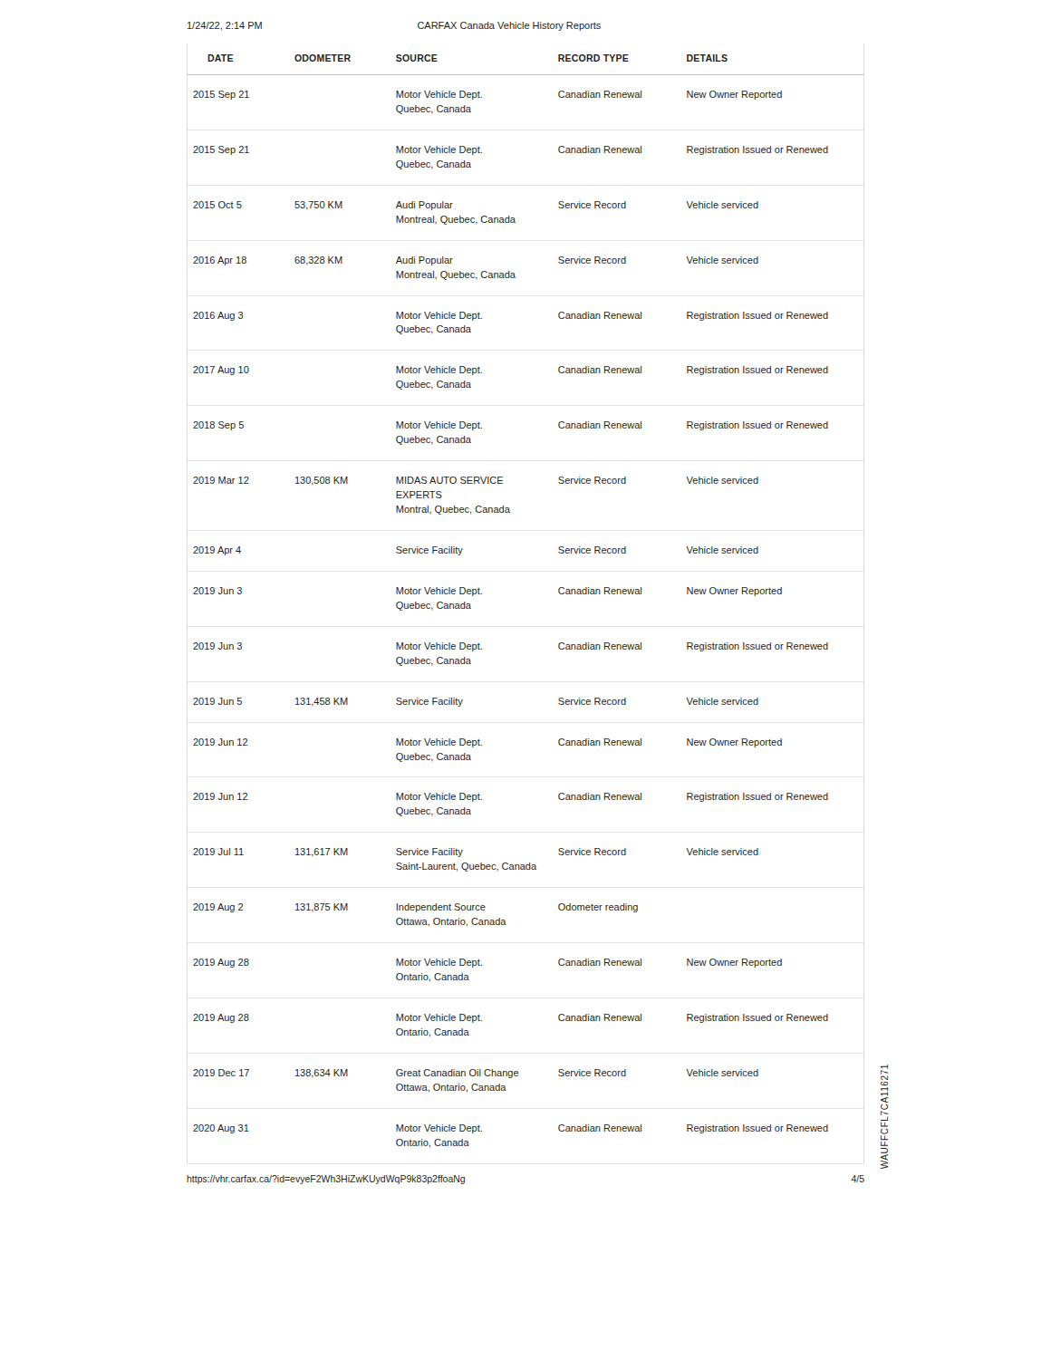1/24/22, 2:14 PM
CARFAX Canada Vehicle History Reports
| Date | Odometer | Source | Record Type | Details |
| --- | --- | --- | --- | --- |
| 2015 Sep 21 | | Motor Vehicle Dept. Quebec, Canada | Canadian Renewal | New Owner Reported |
| 2015 Sep 21 | | Motor Vehicle Dept. Quebec, Canada | Canadian Renewal | Registration Issued or Renewed |
| 2015 Oct 5 | 53,750 KM | Audi Popular Montreal, Quebec, Canada | Service Record | Vehicle serviced |
| 2016 Apr 18 | 68,328 KM | Audi Popular Montreal, Quebec, Canada | Service Record | Vehicle serviced |
| 2016 Aug 3 | | Motor Vehicle Dept. Quebec, Canada | Canadian Renewal | Registration Issued or Renewed |
| 2017 Aug 10 | | Motor Vehicle Dept. Quebec, Canada | Canadian Renewal | Registration Issued or Renewed |
| 2018 Sep 5 | | Motor Vehicle Dept. Quebec, Canada | Canadian Renewal | Registration Issued or Renewed |
| 2019 Mar 12 | 130,508 KM | MIDAS AUTO SERVICE EXPERTS Montral, Quebec, Canada | Service Record | Vehicle serviced |
| 2019 Apr 4 | | Service Facility | Service Record | Vehicle serviced |
| 2019 Jun 3 | | Motor Vehicle Dept. Quebec, Canada | Canadian Renewal | New Owner Reported |
| 2019 Jun 3 | | Motor Vehicle Dept. Quebec, Canada | Canadian Renewal | Registration Issued or Renewed |
| 2019 Jun 5 | 131,458 KM | Service Facility | Service Record | Vehicle serviced |
| 2019 Jun 12 | | Motor Vehicle Dept. Quebec, Canada | Canadian Renewal | New Owner Reported |
| 2019 Jun 12 | | Motor Vehicle Dept. Quebec, Canada | Canadian Renewal | Registration Issued or Renewed |
| 2019 Jul 11 | 131,617 KM | Service Facility Saint-Laurent, Quebec, Canada | Service Record | Vehicle serviced |
| 2019 Aug 2 | 131,875 KM | Independent Source Ottawa, Ontario, Canada | Odometer reading | |
| 2019 Aug 28 | | Motor Vehicle Dept. Ontario, Canada | Canadian Renewal | New Owner Reported |
| 2019 Aug 28 | | Motor Vehicle Dept. Ontario, Canada | Canadian Renewal | Registration Issued or Renewed |
| 2019 Dec 17 | 138,634 KM | Great Canadian Oil Change Ottawa, Ontario, Canada | Service Record | Vehicle serviced |
| 2020 Aug 31 | | Motor Vehicle Dept. Ontario, Canada | Canadian Renewal | Registration Issued or Renewed |
WAUFFCFL7CA116271
https://vhr.carfax.ca/?id=evyeF2Wh3HiZwKUydWqP9k83p2ffoaNg
4/5